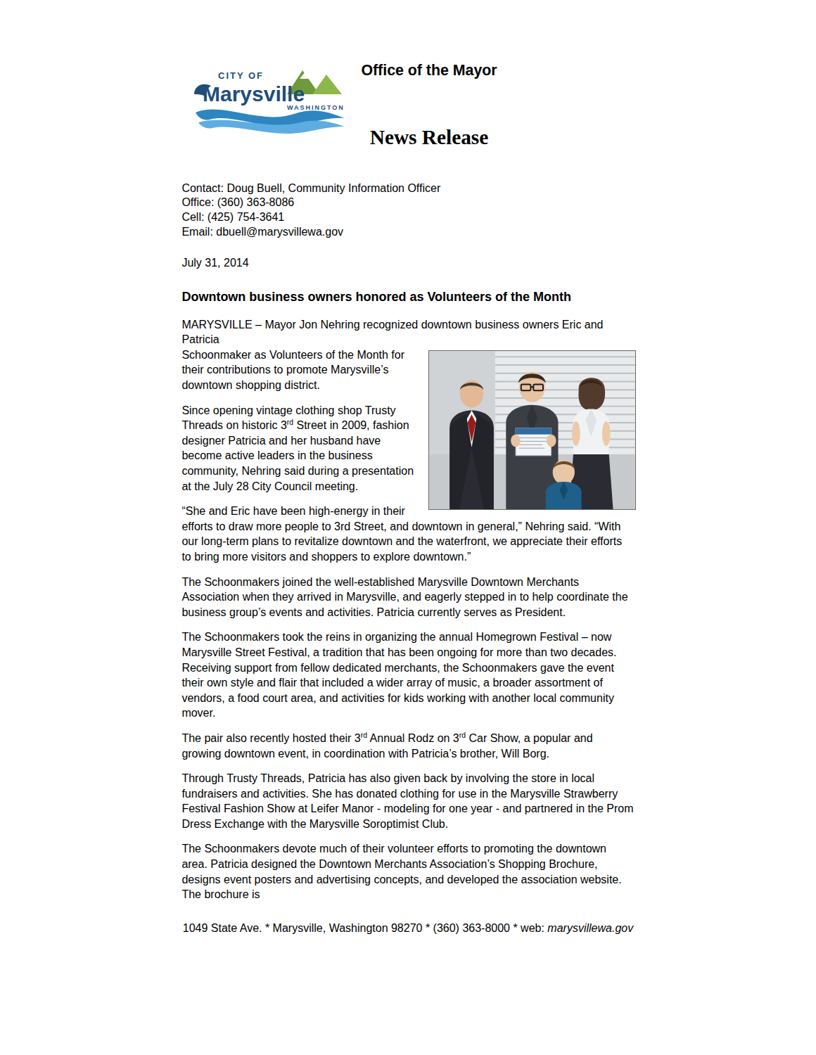CITY OF Marysville WASHINGTON
Office of the Mayor
News Release
Contact: Doug Buell, Community Information Officer
Office: (360) 363-8086
Cell: (425) 754-3641
Email: dbuell@marysvillewa.gov
July 31, 2014
Downtown business owners honored as Volunteers of the Month
MARYSVILLE – Mayor Jon Nehring recognized downtown business owners Eric and Patricia
Schoonmaker as Volunteers of the Month for their contributions to promote Marysville’s downtown shopping district.
Since opening vintage clothing shop Trusty Threads on historic 3rd Street in 2009, fashion designer Patricia and her husband have become active leaders in the business community, Nehring said during a presentation at the July 28 City Council meeting.
“She and Eric have been high-energy in their efforts to draw more people to 3rd Street, and downtown in general,” Nehring said. “With our long-term plans to revitalize downtown and the waterfront, we appreciate their efforts to bring more visitors and shoppers to explore downtown.”
The Schoonmakers joined the well-established Marysville Downtown Merchants Association when they arrived in Marysville, and eagerly stepped in to help coordinate the business group’s events and activities. Patricia currently serves as President.
The Schoonmakers took the reins in organizing the annual Homegrown Festival – now Marysville Street Festival, a tradition that has been ongoing for more than two decades. Receiving support from fellow dedicated merchants, the Schoonmakers gave the event their own style and flair that included a wider array of music, a broader assortment of vendors, a food court area, and activities for kids working with another local community mover.
The pair also recently hosted their 3rd Annual Rodz on 3rd Car Show, a popular and growing downtown event, in coordination with Patricia’s brother, Will Borg.
Through Trusty Threads, Patricia has also given back by involving the store in local fundraisers and activities. She has donated clothing for use in the Marysville Strawberry Festival Fashion Show at Leifer Manor - modeling for one year - and partnered in the Prom Dress Exchange with the Marysville Soroptimist Club.
The Schoonmakers devote much of their volunteer efforts to promoting the downtown area. Patricia designed the Downtown Merchants Association’s Shopping Brochure, designs event posters and advertising concepts, and developed the association website. The brochure is
1049 State Ave. * Marysville, Washington 98270 * (360) 363-8000 * web: marysvillewa.gov